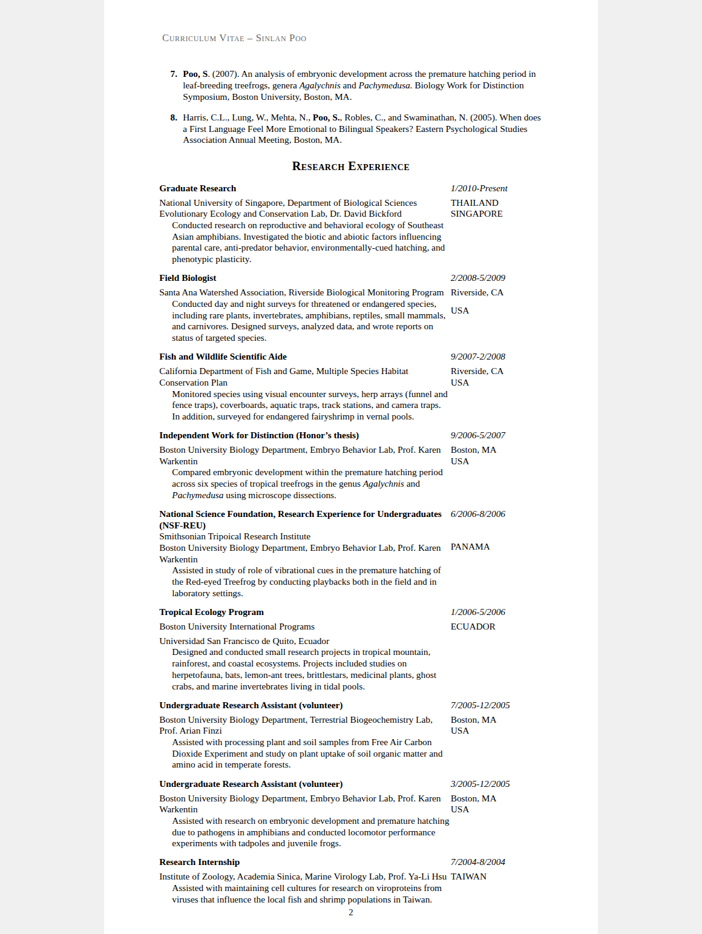Curriculum Vitae – Sinlan Poo
7. Poo, S. (2007). An analysis of embryonic development across the premature hatching period in leaf-breeding treefrogs, genera Agalychnis and Pachymedusa. Biology Work for Distinction Symposium, Boston University, Boston, MA.
8. Harris, C.L., Lung, W., Mehta, N., Poo, S., Robles, C., and Swaminathan, N. (2005). When does a First Language Feel More Emotional to Bilingual Speakers? Eastern Psychological Studies Association Annual Meeting, Boston, MA.
Research Experience
| Graduate Research | 1/2010-Present |
| National University of Singapore, Department of Biological Sciences Evolutionary Ecology and Conservation Lab, Dr. David Bickford Conducted research on reproductive and behavioral ecology of Southeast Asian amphibians. Investigated the biotic and abiotic factors influencing parental care, anti-predator behavior, environmentally-cued hatching, and phenotypic plasticity. | THAILAND SINGAPORE |
| Field Biologist | 2/2008-5/2009 |
| Santa Ana Watershed Association, Riverside Biological Monitoring Program Conducted day and night surveys for threatened or endangered species, including rare plants, invertebrates, amphibians, reptiles, small mammals, and carnivores. Designed surveys, analyzed data, and wrote reports on status of targeted species. | Riverside, CA USA |
| Fish and Wildlife Scientific Aide | 9/2007-2/2008 |
| California Department of Fish and Game, Multiple Species Habitat Conservation Plan Monitored species using visual encounter surveys, herp arrays (funnel and fence traps), coverboards, aquatic traps, track stations, and camera traps. In addition, surveyed for endangered fairyshrimp in vernal pools. | Riverside, CA USA |
| Independent Work for Distinction (Honor’s thesis) | 9/2006-5/2007 |
| Boston University Biology Department, Embryo Behavior Lab, Prof. Karen Warkentin Compared embryonic development within the premature hatching period across six species of tropical treefrogs in the genus Agalychnis and Pachymedusa using microscope dissections. | Boston, MA USA |
| National Science Foundation, Research Experience for Undergraduates (NSF-REU) | 6/2006-8/2006 |
| Smithsonian Tripoical Research Institute Boston University Biology Department, Embryo Behavior Lab, Prof. Karen Warkentin Assisted in study of role of vibrational cues in the premature hatching of the Red-eyed Treefrog by conducting playbacks both in the field and in laboratory settings. | PANAMA |
| Tropical Ecology Program | 1/2006-5/2006 |
| Boston University International Programs | ECUADOR |
| Universidad San Francisco de Quito, Ecuador Designed and conducted small research projects in tropical mountain, rainforest, and coastal ecosystems. Projects included studies on herpetofauna, bats, lemon-ant trees, brittlestars, medicinal plants, ghost crabs, and marine invertebrates living in tidal pools. | |
| Undergraduate Research Assistant (volunteer) | 7/2005-12/2005 |
| Boston University Biology Department, Terrestrial Biogeochemistry Lab, Prof. Arian Finzi Assisted with processing plant and soil samples from Free Air Carbon Dioxide Experiment and study on plant uptake of soil organic matter and amino acid in temperate forests. | Boston, MA USA |
| Undergraduate Research Assistant (volunteer) | 3/2005-12/2005 |
| Boston University Biology Department, Embryo Behavior Lab, Prof. Karen Warkentin Assisted with research on embryonic development and premature hatching due to pathogens in amphibians and conducted locomotor performance experiments with tadpoles and juvenile frogs. | Boston, MA USA |
| Research Internship | 7/2004-8/2004 |
| Institute of Zoology, Academia Sinica, Marine Virology Lab, Prof. Ya-Li Hsu Assisted with maintaining cell cultures for research on viroproteins from viruses that influence the local fish and shrimp populations in Taiwan. | TAIWAN |
2